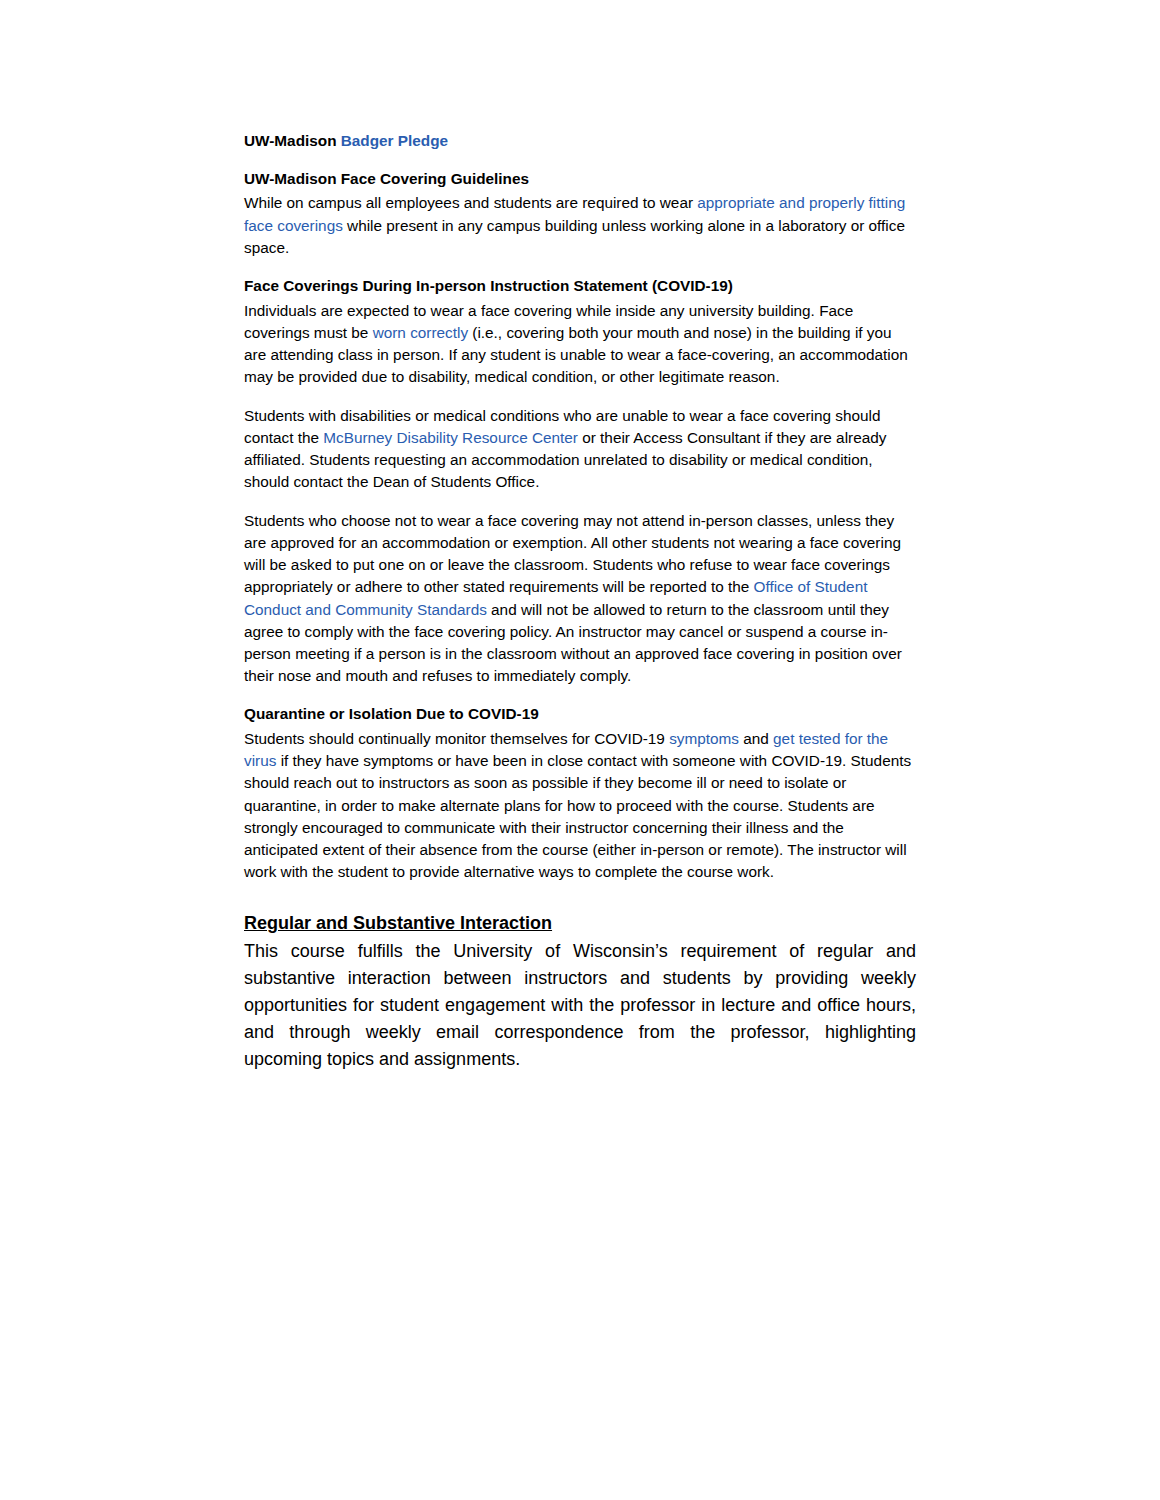UW-Madison Badger Pledge
UW-Madison Face Covering Guidelines
While on campus all employees and students are required to wear appropriate and properly fitting face coverings while present in any campus building unless working alone in a laboratory or office space.
Face Coverings During In-person Instruction Statement (COVID-19)
Individuals are expected to wear a face covering while inside any university building. Face coverings must be worn correctly (i.e., covering both your mouth and nose) in the building if you are attending class in person. If any student is unable to wear a face-covering, an accommodation may be provided due to disability, medical condition, or other legitimate reason.
Students with disabilities or medical conditions who are unable to wear a face covering should contact the McBurney Disability Resource Center or their Access Consultant if they are already affiliated. Students requesting an accommodation unrelated to disability or medical condition, should contact the Dean of Students Office.
Students who choose not to wear a face covering may not attend in-person classes, unless they are approved for an accommodation or exemption. All other students not wearing a face covering will be asked to put one on or leave the classroom. Students who refuse to wear face coverings appropriately or adhere to other stated requirements will be reported to the Office of Student Conduct and Community Standards and will not be allowed to return to the classroom until they agree to comply with the face covering policy. An instructor may cancel or suspend a course in-person meeting if a person is in the classroom without an approved face covering in position over their nose and mouth and refuses to immediately comply.
Quarantine or Isolation Due to COVID-19
Students should continually monitor themselves for COVID-19 symptoms and get tested for the virus if they have symptoms or have been in close contact with someone with COVID-19. Students should reach out to instructors as soon as possible if they become ill or need to isolate or quarantine, in order to make alternate plans for how to proceed with the course. Students are strongly encouraged to communicate with their instructor concerning their illness and the anticipated extent of their absence from the course (either in-person or remote). The instructor will work with the student to provide alternative ways to complete the course work.
Regular and Substantive Interaction
This course fulfills the University of Wisconsin’s requirement of regular and substantive interaction between instructors and students by providing weekly opportunities for student engagement with the professor in lecture and office hours, and through weekly email correspondence from the professor, highlighting upcoming topics and assignments.